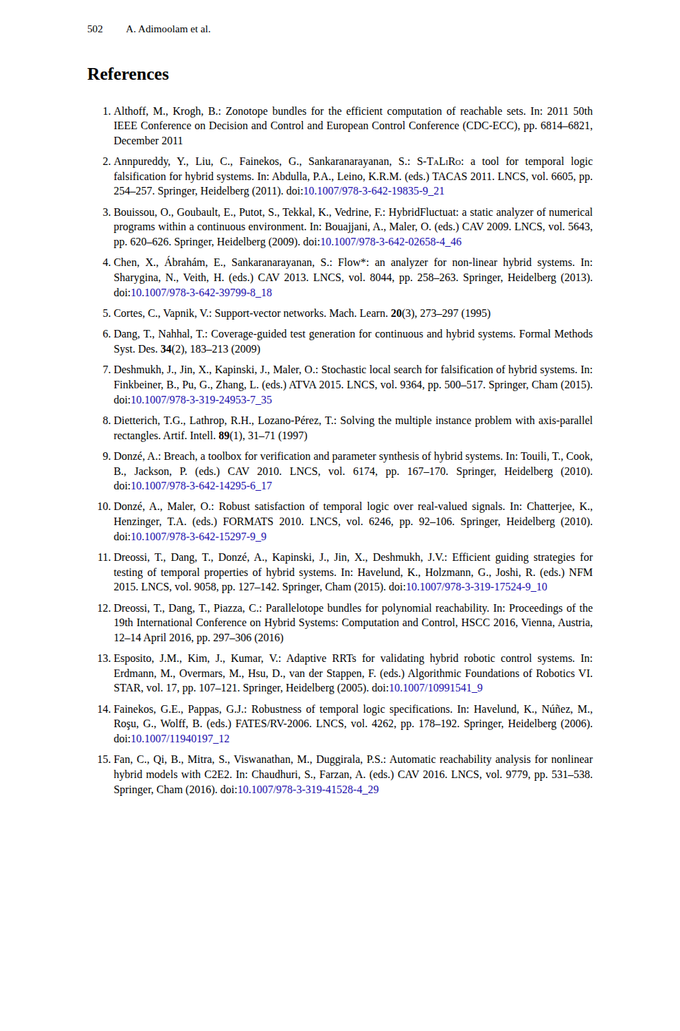502 A. Adimoolam et al.
References
Althoff, M., Krogh, B.: Zonotope bundles for the efficient computation of reachable sets. In: 2011 50th IEEE Conference on Decision and Control and European Control Conference (CDC-ECC), pp. 6814–6821, December 2011
Annpureddy, Y., Liu, C., Fainekos, G., Sankaranarayanan, S.: S-Ta Li Ro: a tool for temporal logic falsification for hybrid systems. In: Abdulla, P.A., Leino, K.R.M. (eds.) TACAS 2011. LNCS, vol. 6605, pp. 254–257. Springer, Heidelberg (2011). doi:10.1007/978-3-642-19835-9_21
Bouissou, O., Goubault, E., Putot, S., Tekkal, K., Vedrine, F.: HybridFluctuat: a static analyzer of numerical programs within a continuous environment. In: Bouajjani, A., Maler, O. (eds.) CAV 2009. LNCS, vol. 5643, pp. 620–626. Springer, Heidelberg (2009). doi:10.1007/978-3-642-02658-4_46
Chen, X., Ábrahám, E., Sankaranarayanan, S.: Flow*: an analyzer for non-linear hybrid systems. In: Sharygina, N., Veith, H. (eds.) CAV 2013. LNCS, vol. 8044, pp. 258–263. Springer, Heidelberg (2013). doi:10.1007/978-3-642-39799-8_18
Cortes, C., Vapnik, V.: Support-vector networks. Mach. Learn. 20(3), 273–297 (1995)
Dang, T., Nahhal, T.: Coverage-guided test generation for continuous and hybrid systems. Formal Methods Syst. Des. 34(2), 183–213 (2009)
Deshmukh, J., Jin, X., Kapinski, J., Maler, O.: Stochastic local search for falsification of hybrid systems. In: Finkbeiner, B., Pu, G., Zhang, L. (eds.) ATVA 2015. LNCS, vol. 9364, pp. 500–517. Springer, Cham (2015). doi:10.1007/978-3-319-24953-7_35
Dietterich, T.G., Lathrop, R.H., Lozano-Pérez, T.: Solving the multiple instance problem with axis-parallel rectangles. Artif. Intell. 89(1), 31–71 (1997)
Donzé, A.: Breach, a toolbox for verification and parameter synthesis of hybrid systems. In: Touili, T., Cook, B., Jackson, P. (eds.) CAV 2010. LNCS, vol. 6174, pp. 167–170. Springer, Heidelberg (2010). doi:10.1007/978-3-642-14295-6_17
Donzé, A., Maler, O.: Robust satisfaction of temporal logic over real-valued signals. In: Chatterjee, K., Henzinger, T.A. (eds.) FORMATS 2010. LNCS, vol. 6246, pp. 92–106. Springer, Heidelberg (2010). doi:10.1007/978-3-642-15297-9_9
Dreossi, T., Dang, T., Donzé, A., Kapinski, J., Jin, X., Deshmukh, J.V.: Efficient guiding strategies for testing of temporal properties of hybrid systems. In: Havelund, K., Holzmann, G., Joshi, R. (eds.) NFM 2015. LNCS, vol. 9058, pp. 127–142. Springer, Cham (2015). doi:10.1007/978-3-319-17524-9_10
Dreossi, T., Dang, T., Piazza, C.: Parallelotope bundles for polynomial reachability. In: Proceedings of the 19th International Conference on Hybrid Systems: Computation and Control, HSCC 2016, Vienna, Austria, 12–14 April 2016, pp. 297–306 (2016)
Esposito, J.M., Kim, J., Kumar, V.: Adaptive RRTs for validating hybrid robotic control systems. In: Erdmann, M., Overmars, M., Hsu, D., van der Stappen, F. (eds.) Algorithmic Foundations of Robotics VI. STAR, vol. 17, pp. 107–121. Springer, Heidelberg (2005). doi:10.1007/10991541_9
Fainekos, G.E., Pappas, G.J.: Robustness of temporal logic specifications. In: Havelund, K., Núñez, M., Roşu, G., Wolff, B. (eds.) FATES/RV-2006. LNCS, vol. 4262, pp. 178–192. Springer, Heidelberg (2006). doi:10.1007/11940197_12
Fan, C., Qi, B., Mitra, S., Viswanathan, M., Duggirala, P.S.: Automatic reachability analysis for nonlinear hybrid models with C2E2. In: Chaudhuri, S., Farzan, A. (eds.) CAV 2016. LNCS, vol. 9779, pp. 531–538. Springer, Cham (2016). doi:10.1007/978-3-319-41528-4_29